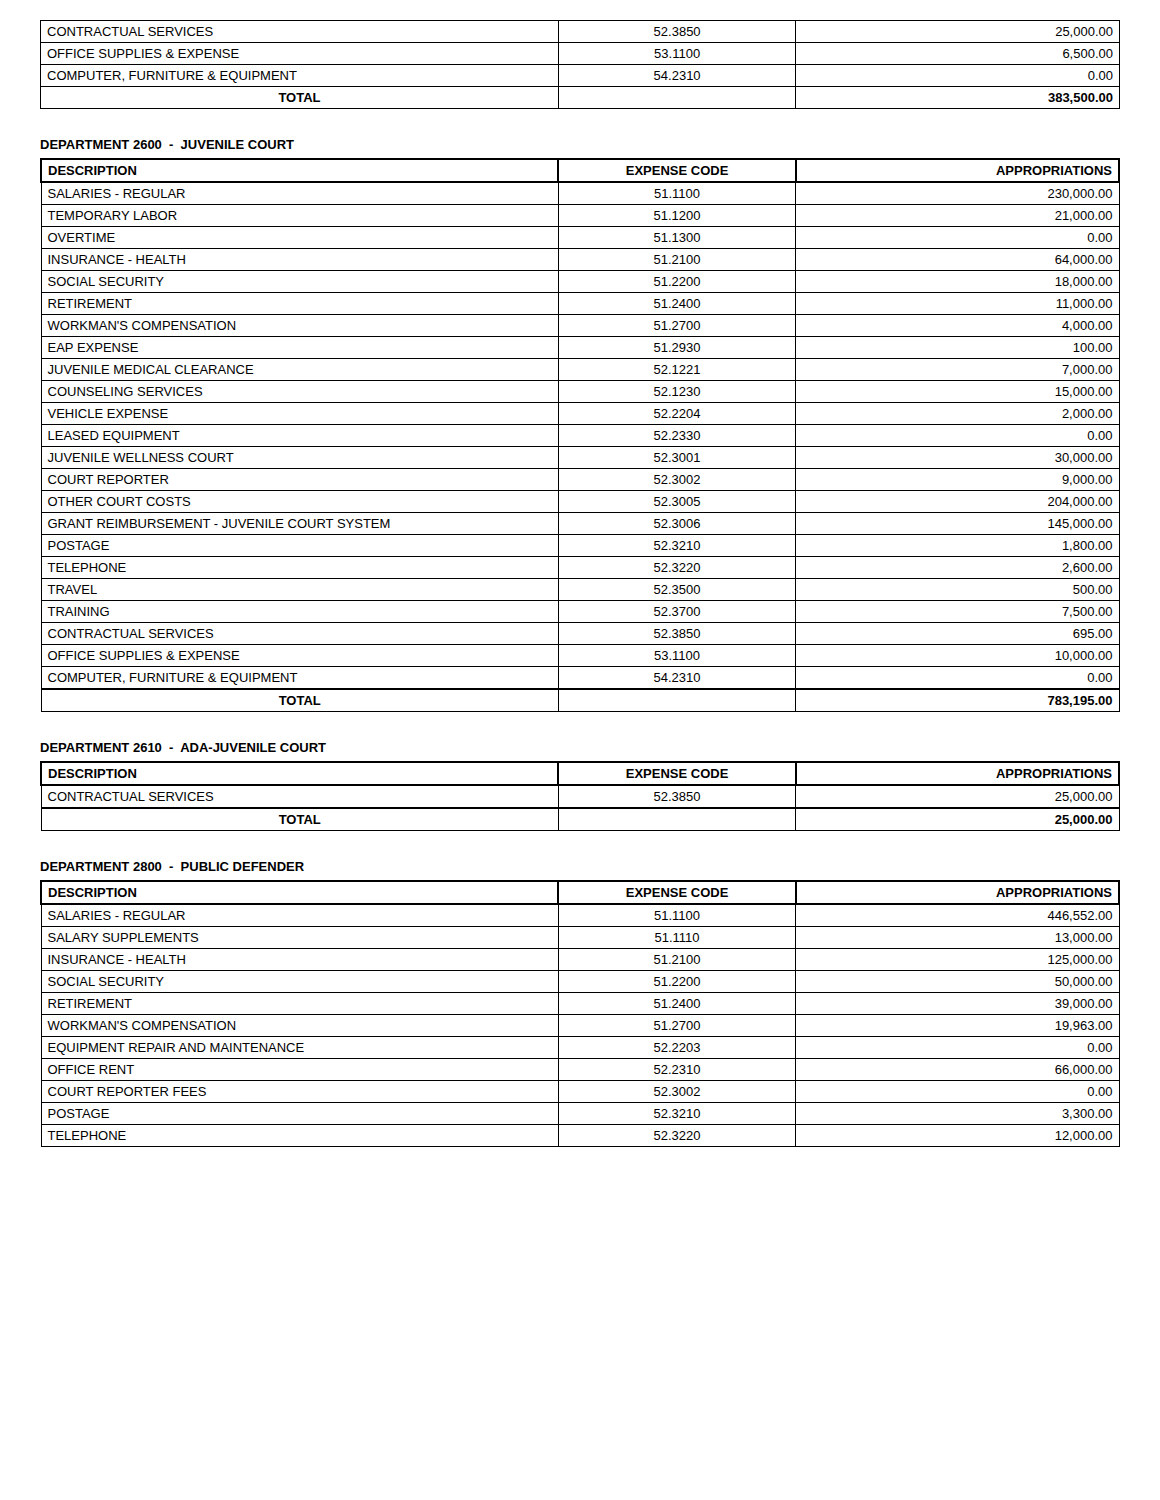| CONTRACTUAL SERVICES | 52.3850 | 25,000.00 |
| OFFICE SUPPLIES & EXPENSE | 53.1100 | 6,500.00 |
| COMPUTER, FURNITURE & EQUIPMENT | 54.2310 | 0.00 |
| TOTAL | | 383,500.00 |
DEPARTMENT 2600 - JUVENILE COURT
| DESCRIPTION | EXPENSE CODE | APPROPRIATIONS |
| --- | --- | --- |
| SALARIES - REGULAR | 51.1100 | 230,000.00 |
| TEMPORARY LABOR | 51.1200 | 21,000.00 |
| OVERTIME | 51.1300 | 0.00 |
| INSURANCE - HEALTH | 51.2100 | 64,000.00 |
| SOCIAL SECURITY | 51.2200 | 18,000.00 |
| RETIREMENT | 51.2400 | 11,000.00 |
| WORKMAN'S COMPENSATION | 51.2700 | 4,000.00 |
| EAP EXPENSE | 51.2930 | 100.00 |
| JUVENILE MEDICAL CLEARANCE | 52.1221 | 7,000.00 |
| COUNSELING SERVICES | 52.1230 | 15,000.00 |
| VEHICLE EXPENSE | 52.2204 | 2,000.00 |
| LEASED EQUIPMENT | 52.2330 | 0.00 |
| JUVENILE WELLNESS COURT | 52.3001 | 30,000.00 |
| COURT REPORTER | 52.3002 | 9,000.00 |
| OTHER COURT COSTS | 52.3005 | 204,000.00 |
| GRANT REIMBURSEMENT - JUVENILE COURT SYSTEM | 52.3006 | 145,000.00 |
| POSTAGE | 52.3210 | 1,800.00 |
| TELEPHONE | 52.3220 | 2,600.00 |
| TRAVEL | 52.3500 | 500.00 |
| TRAINING | 52.3700 | 7,500.00 |
| CONTRACTUAL SERVICES | 52.3850 | 695.00 |
| OFFICE SUPPLIES & EXPENSE | 53.1100 | 10,000.00 |
| COMPUTER, FURNITURE & EQUIPMENT | 54.2310 | 0.00 |
| TOTAL | | 783,195.00 |
DEPARTMENT 2610 - ADA-JUVENILE COURT
| DESCRIPTION | EXPENSE CODE | APPROPRIATIONS |
| --- | --- | --- |
| CONTRACTUAL SERVICES | 52.3850 | 25,000.00 |
| TOTAL | | 25,000.00 |
DEPARTMENT 2800 - PUBLIC DEFENDER
| DESCRIPTION | EXPENSE CODE | APPROPRIATIONS |
| --- | --- | --- |
| SALARIES - REGULAR | 51.1100 | 446,552.00 |
| SALARY SUPPLEMENTS | 51.1110 | 13,000.00 |
| INSURANCE - HEALTH | 51.2100 | 125,000.00 |
| SOCIAL SECURITY | 51.2200 | 50,000.00 |
| RETIREMENT | 51.2400 | 39,000.00 |
| WORKMAN'S COMPENSATION | 51.2700 | 19,963.00 |
| EQUIPMENT REPAIR AND MAINTENANCE | 52.2203 | 0.00 |
| OFFICE RENT | 52.2310 | 66,000.00 |
| COURT REPORTER FEES | 52.3002 | 0.00 |
| POSTAGE | 52.3210 | 3,300.00 |
| TELEPHONE | 52.3220 | 12,000.00 |